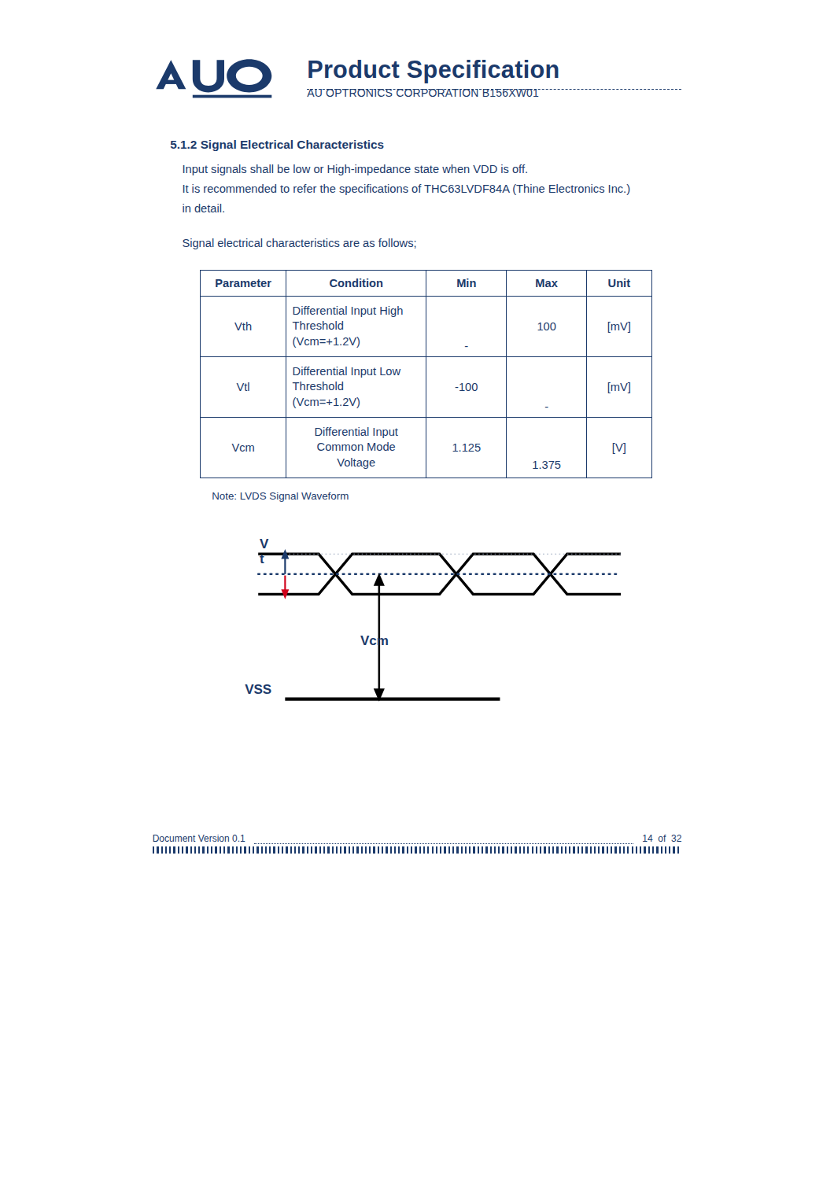Product Specification
AU OPTRONICS CORPORATION B156XW01
5.1.2 Signal Electrical Characteristics
Input signals shall be low or High-impedance state when VDD is off.
It is recommended to refer the specifications of THC63LVDF84A (Thine Electronics Inc.)
in detail.
Signal electrical characteristics are as follows;
| Parameter | Condition | Min | Max | Unit |
| --- | --- | --- | --- | --- |
| Vth | Differential Input High Threshold (Vcm=+1.2V) | - | 100 | [mV] |
| Vtl | Differential Input Low Threshold (Vcm=+1.2V) | -100 | - | [mV] |
| Vcm | Differential Input Common Mode Voltage | 1.125 | 1.375 | [V] |
Note: LVDS Signal Waveform
V t Vcm VSS
Document Version 0.1 14 of 32